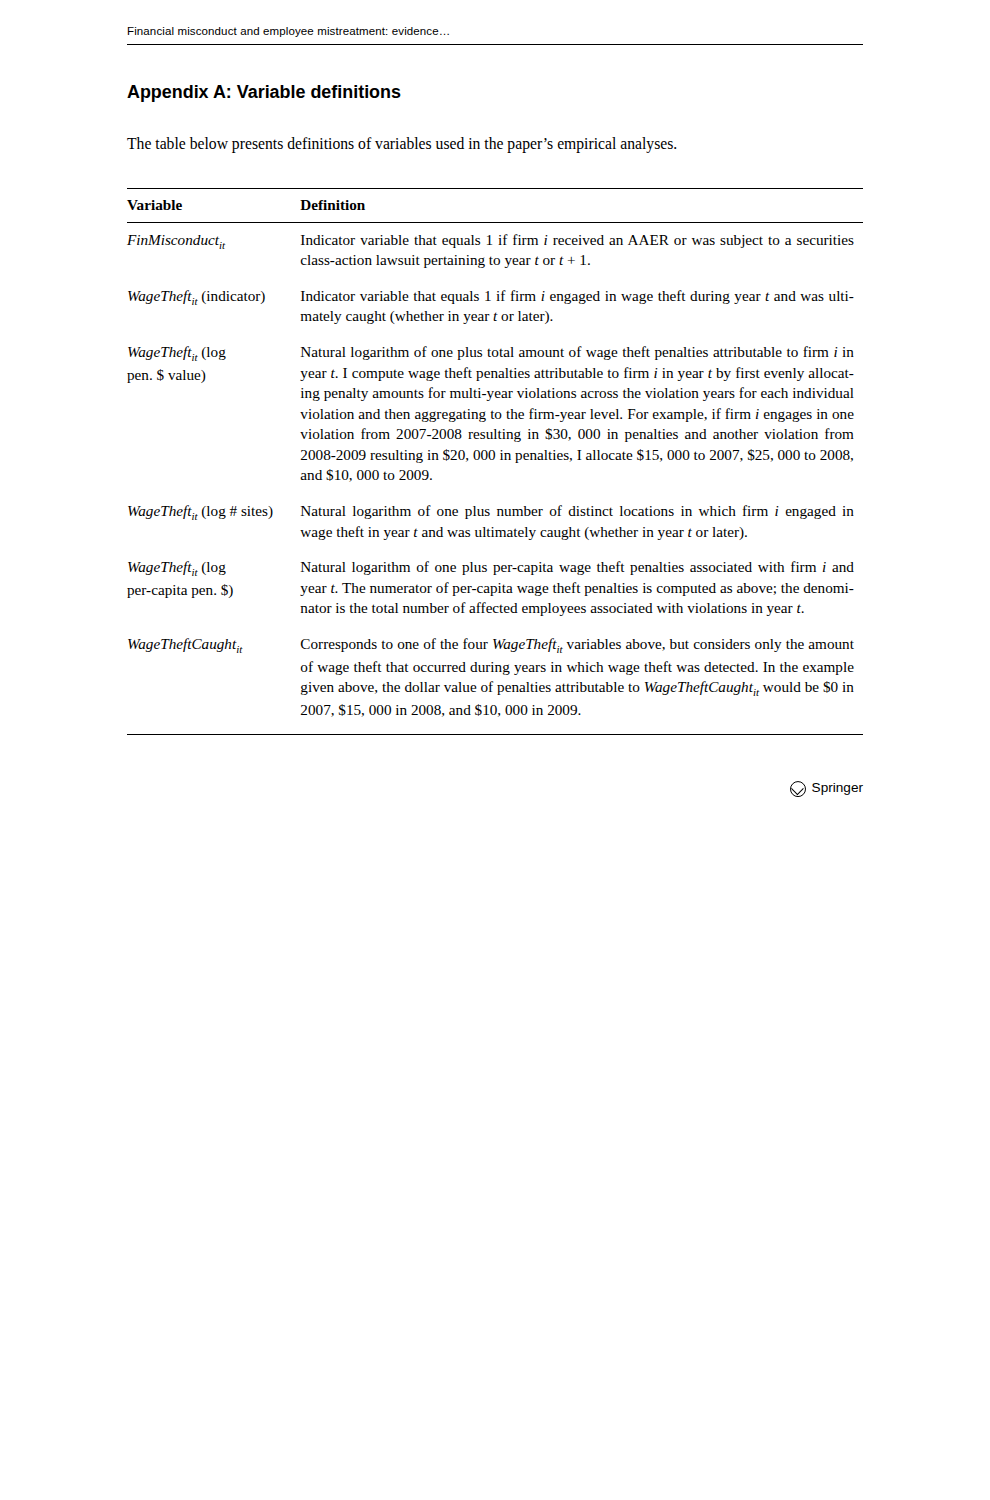Financial misconduct and employee mistreatment: evidence…
Appendix A: Variable definitions
The table below presents definitions of variables used in the paper’s empirical analyses.
| Variable | Definition |
| --- | --- |
| FinMisconduct it | Indicator variable that equals 1 if firm i received an AAER or was subject to a securities class-action lawsuit pertaining to year t or t + 1. |
| WageTheft it (indicator) | Indicator variable that equals 1 if firm i engaged in wage theft during year t and was ultimately caught (whether in year t or later). |
| WageTheft it (log pen. $ value) | Natural logarithm of one plus total amount of wage theft penalties attributable to firm i in year t . I compute wage theft penalties attributable to firm i in year t by first evenly allocating penalty amounts for multi-year violations across the violation years for each individual violation and then aggregating to the firm-year level. For example, if firm i engages in one violation from 2007-2008 resulting in $30, 000 in penalties and another violation from 2008-2009 resulting in $20, 000 in penalties, I allocate $15, 000 to 2007, $25, 000 to 2008, and $10, 000 to 2009. |
| WageTheft it (log # sites) | Natural logarithm of one plus number of distinct locations in which firm i engaged in wage theft in year t and was ultimately caught (whether in year t or later). |
| WageTheft it (log per-capita pen. $) | Natural logarithm of one plus per-capita wage theft penalties associated with firm i and year t . The numerator of per-capita wage theft penalties is computed as above; the denominator is the total number of affected employees associated with violations in year t . |
| WageTheftCaught it | Corresponds to one of the four WageTheft it variables above, but considers only the amount of wage theft that occurred during years in which wage theft was detected. In the example given above, the dollar value of penalties attributable to WageTheftCaught it would be $0 in 2007, $15, 000 in 2008, and $10, 000 in 2009. |
Springer